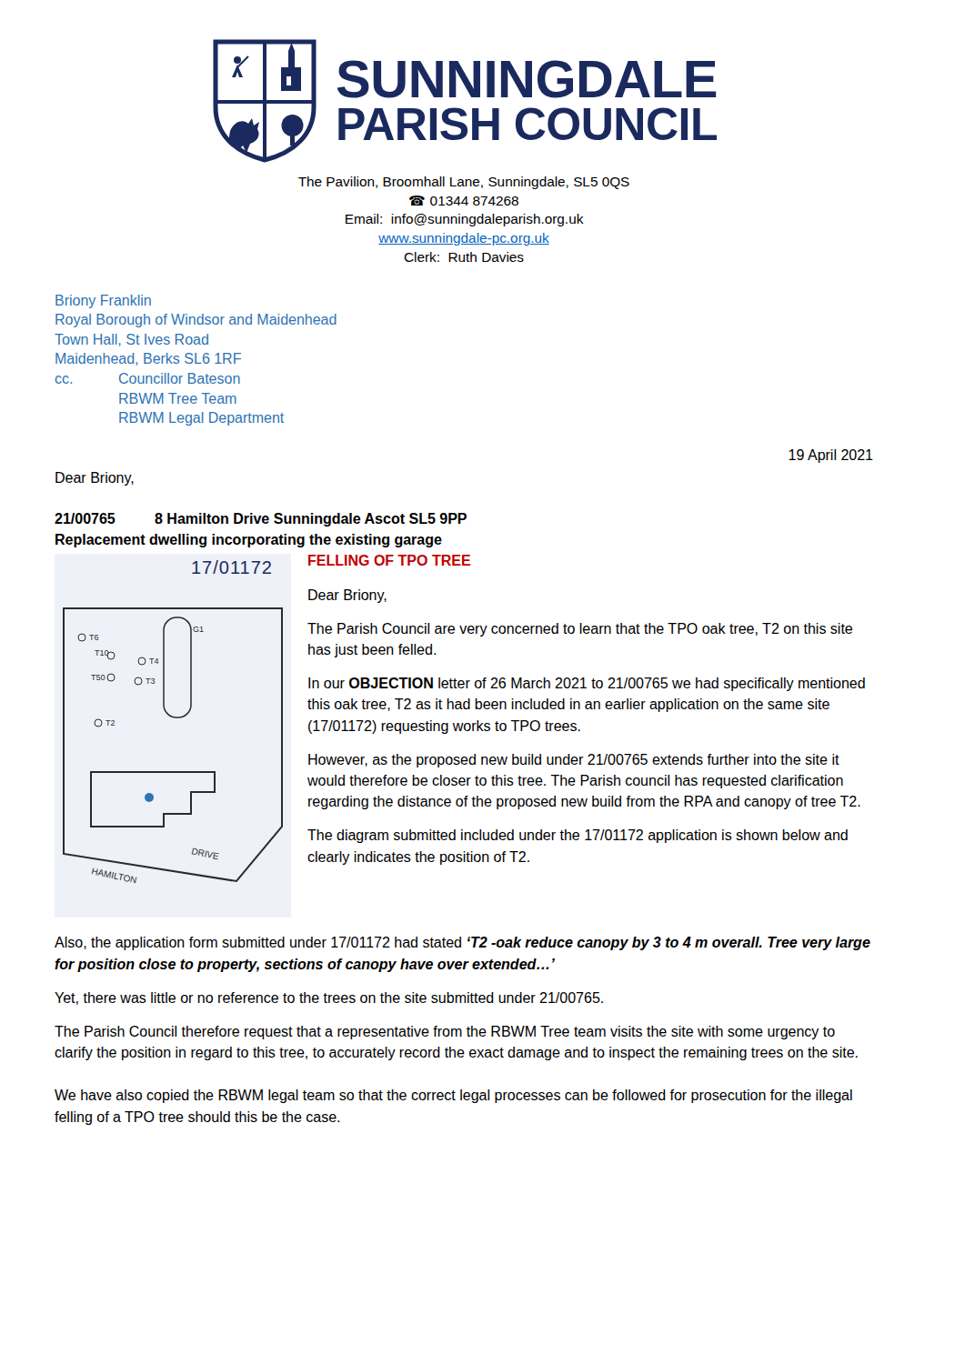SUNNINGDALE PARISH COUNCIL
The Pavilion, Broomhall Lane, Sunningdale, SL5 0QS
☎ 01344 874268
Email: info@sunningdaleparish.org.uk
www.sunningdale-pc.org.uk
Clerk: Ruth Davies
Briony Franklin
Royal Borough of Windsor and Maidenhead
Town Hall, St Ives Road
Maidenhead, Berks SL6 1RF
cc. Councillor Bateson
RBWM Tree Team
RBWM Legal Department
19 April 2021
Dear Briony,
21/007658 Hamilton Drive Sunningdale Ascot SL5 9PP
Replacement dwelling incorporating the existing garage
17/01172 G1 T6 T10 T4 T50 T3 T2 DRIVE HAMILTON
FELLING OF TPO TREE
Dear Briony,
The Parish Council are very concerned to learn that the TPO oak tree, T2 on this site has just been felled.
In our OBJECTION letter of 26 March 2021 to 21/00765 we had specifically mentioned this oak tree, T2 as it had been included in an earlier application on the same site (17/01172) requesting works to TPO trees.
However, as the proposed new build under 21/00765 extends further into the site it would therefore be closer to this tree. The Parish council has requested clarification regarding the distance of the proposed new build from the RPA and canopy of tree T2.
The diagram submitted included under the 17/01172 application is shown below and clearly indicates the position of T2.
Also, the application form submitted under 17/01172 had stated ‘T2 -oak reduce canopy by 3 to 4 m overall. Tree very large for position close to property, sections of canopy have over extended…’
Yet, there was little or no reference to the trees on the site submitted under 21/00765.
The Parish Council therefore request that a representative from the RBWM Tree team visits the site with some urgency to clarify the position in regard to this tree, to accurately record the exact damage and to inspect the remaining trees on the site.
We have also copied the RBWM legal team so that the correct legal processes can be followed for prosecution for the illegal felling of a TPO tree should this be the case.